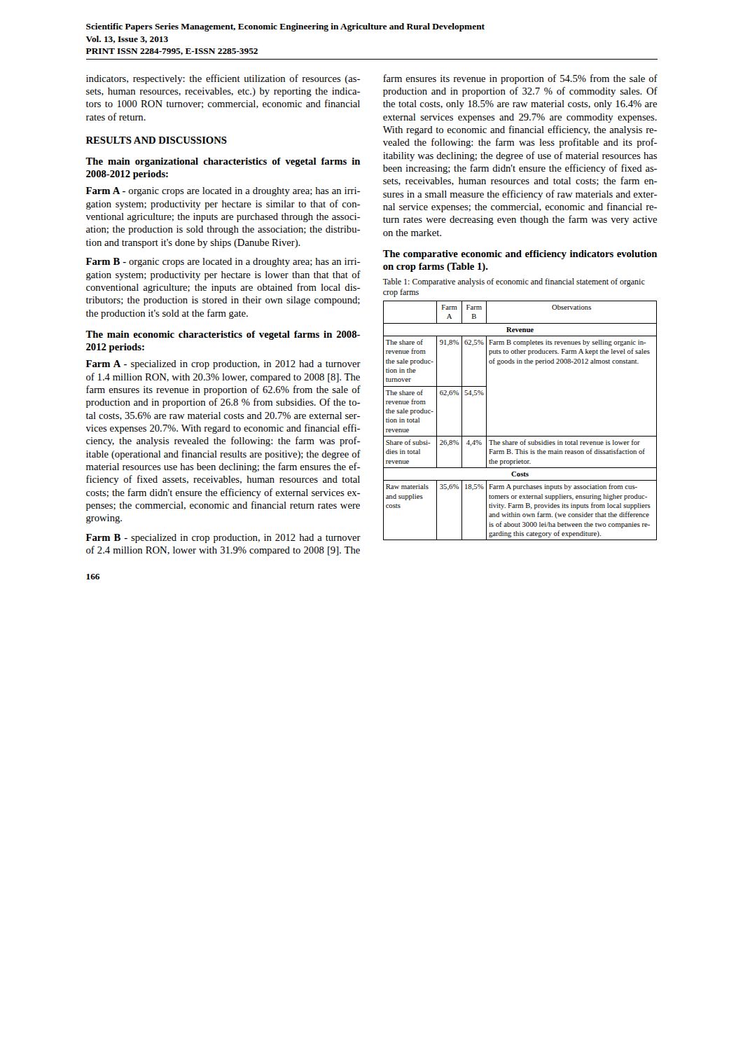Scientific Papers Series Management, Economic Engineering in Agriculture and Rural Development
Vol. 13, Issue 3, 2013
PRINT ISSN 2284-7995, E-ISSN 2285-3952
indicators, respectively: the efficient utilization of resources (assets, human resources, receivables, etc.) by reporting the indicators to 1000 RON turnover; commercial, economic and financial rates of return.
Results and discussions
The main organizational characteristics of vegetal farms in 2008-2012 periods:
Farm A - organic crops are located in a droughty area; has an irrigation system; productivity per hectare is similar to that of conventional agriculture; the inputs are purchased through the association; the production is sold through the association; the distribution and transport it's done by ships (Danube River).
Farm B - organic crops are located in a droughty area; has an irrigation system; productivity per hectare is lower than that that of conventional agriculture; the inputs are obtained from local distributors; the production is stored in their own silage compound; the production it's sold at the farm gate.
The main economic characteristics of vegetal farms in 2008-2012 periods:
Farm A - specialized in crop production, in 2012 had a turnover of 1.4 million RON, with 20.3% lower, compared to 2008 [8]. The farm ensures its revenue in proportion of 62.6% from the sale of production and in proportion of 26.8 % from subsidies. Of the total costs, 35.6% are raw material costs and 20.7% are external services expenses 20.7%. With regard to economic and financial efficiency, the analysis revealed the following: the farm was profitable (operational and financial results are positive); the degree of material resources use has been declining; the farm ensures the efficiency of fixed assets, receivables, human resources and total costs; the farm didn't ensure the efficiency of external services expenses; the commercial, economic and financial return rates were growing.
Farm B - specialized in crop production, in 2012 had a turnover of 2.4 million RON, lower with 31.9% compared to 2008 [9]. The farm ensures its revenue in proportion of 54.5% from the sale of production and in proportion of 32.7 % of commodity sales. Of the total costs, only 18.5% are raw material costs, only 16.4% are external services expenses and 29.7% are commodity expenses. With regard to economic and financial efficiency, the analysis revealed the following: the farm was less profitable and its profitability was declining; the degree of use of material resources has been increasing; the farm didn't ensure the efficiency of fixed assets, receivables, human resources and total costs; the farm ensures in a small measure the efficiency of raw materials and external service expenses; the commercial, economic and financial return rates were decreasing even though the farm was very active on the market.
The comparative economic and efficiency indicators evolution on crop farms (Table 1).
Table 1: Comparative analysis of economic and financial statement of organic crop farms
| | Farm A | Farm B | Observations |
| --- | --- | --- | --- |
| Revenue |
| The share of revenue from the sale production in the turnover | 91,8% | 62,5% | Farm B completes its revenues by selling organic inputs to other producers. Farm A kept the level of sales of goods in the period 2008-2012 almost constant. |
| The share of revenue from the sale production in total revenue | 62,6% | 54,5% |
| Share of subsidies in total revenue | 26,8% | 4,4% | The share of subsidies in total revenue is lower for Farm B. This is the main reason of dissatisfaction of the proprietor. |
| Costs |
| Raw materials and supplies costs | 35,6% | 18,5% | Farm A purchases inputs by association from customers or external suppliers, ensuring higher productivity. Farm B, provides its inputs from local suppliers and within own farm. (we consider that the difference is of about 3000 lei/ha between the two companies regarding this category of expenditure). |
166